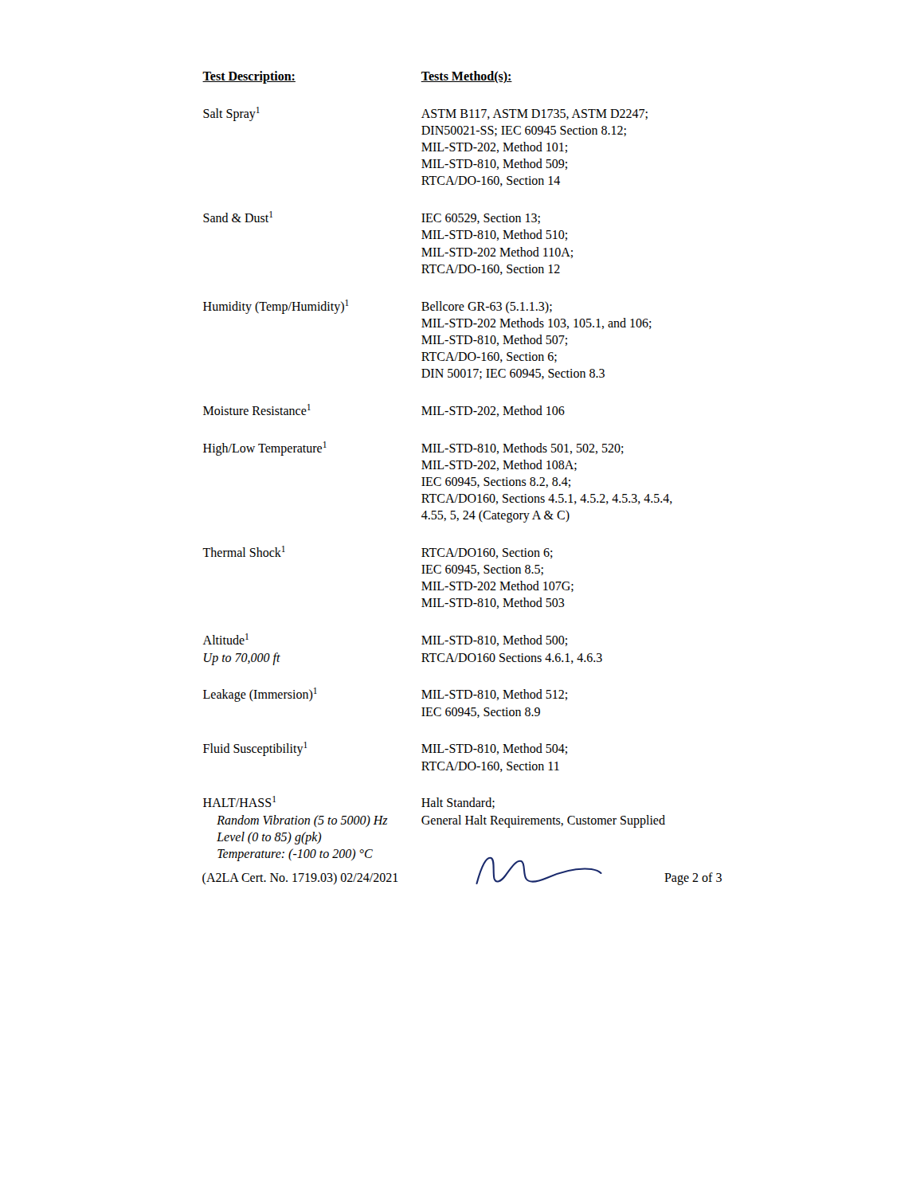| Test Description: | Tests Method(s): |
| --- | --- |
| Salt Spray 1 | ASTM B117, ASTM D1735, ASTM D2247; DIN50021-SS; IEC 60945 Section 8.12; MIL-STD-202, Method 101; MIL-STD-810, Method 509; RTCA/DO-160, Section 14 |
| Sand & Dust 1 | IEC 60529, Section 13; MIL-STD-810, Method 510; MIL-STD-202 Method 110A; RTCA/DO-160, Section 12 |
| Humidity (Temp/Humidity) 1 | Bellcore GR-63 (5.1.1.3); MIL-STD-202 Methods 103, 105.1, and 106; MIL-STD-810, Method 507; RTCA/DO-160, Section 6; DIN 50017; IEC 60945, Section 8.3 |
| Moisture Resistance 1 | MIL-STD-202, Method 106 |
| High/Low Temperature 1 | MIL-STD-810, Methods 501, 502, 520; MIL-STD-202, Method 108A; IEC 60945, Sections 8.2, 8.4; RTCA/DO160, Sections 4.5.1, 4.5.2, 4.5.3, 4.5.4, 4.55, 5, 24 (Category A & C) |
| Thermal Shock 1 | RTCA/DO160, Section 6; IEC 60945, Section 8.5; MIL-STD-202 Method 107G; MIL-STD-810, Method 503 |
| Altitude 1 Up to 70,000 ft | MIL-STD-810, Method 500; RTCA/DO160 Sections 4.6.1, 4.6.3 |
| Leakage (Immersion) 1 | MIL-STD-810, Method 512; IEC 60945, Section 8.9 |
| Fluid Susceptibility 1 | MIL-STD-810, Method 504; RTCA/DO-160, Section 11 |
| HALT/HASS 1 Random Vibration (5 to 5000) Hz Level (0 to 85) g(pk) Temperature: (-100 to 200) °C | Halt Standard; General Halt Requirements, Customer Supplied |
(A2LA Cert. No. 1719.03) 02/24/2021
Page 2 of 3